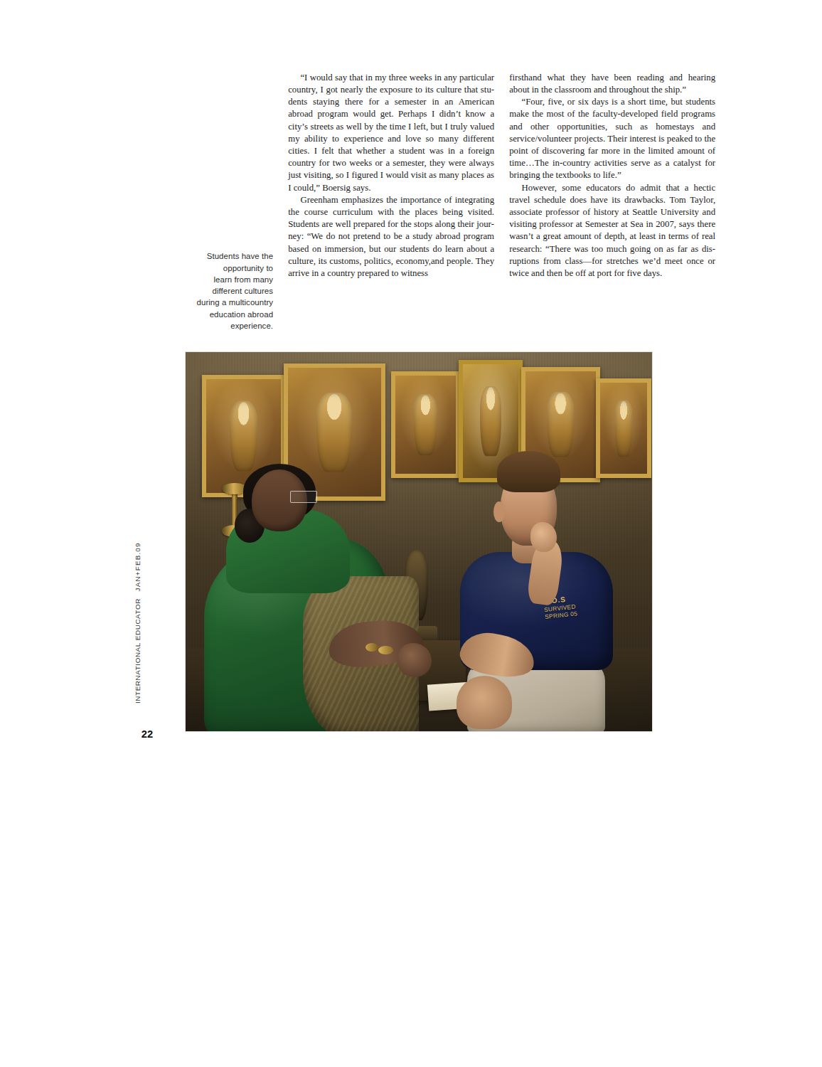INTERNATIONAL EDUCATOR JAN+FEB.09
22
Students have the
opportunity to
learn from many
different cultures
during a multicountry
education abroad
experience.
“I would say that in my three weeks in any particular country, I got nearly the exposure to its culture that students staying there for a semester in an American abroad program would get. Perhaps I didn’t know a city’s streets as well by the time I left, but I truly valued my ability to experience and love so many different cities. I felt that whether a student was in a foreign country for two weeks or a semester, they were always just visiting, so I figured I would visit as many places as I could,” Boersig says.
Greenham emphasizes the importance of integrating the course curriculum with the places being visited. Students are well prepared for the stops along their journey: “We do not pretend to be a study abroad program based on immersion, but our students do learn about a culture, its customs, politics, economy,and people. They arrive in a country prepared to witness
firsthand what they have been reading and hearing about in the classroom and throughout the ship.”
“Four, five, or six days is a short time, but students make the most of the faculty-developed field programs and other opportunities, such as homestays and service/volunteer projects. Their interest is peaked to the point of discovering far more in the limited amount of time…The in-country activities serve as a catalyst for bringing the textbooks to life.”
However, some educators do admit that a hectic travel schedule does have its drawbacks. Tom Taylor, associate professor of history at Seattle University and visiting professor at Semester at Sea in 2007, says there wasn’t a great amount of depth, at least in terms of real research: “There was too much going on as far as disruptions from class—for stretches we’d meet once or twice and then be off at port for five days.
S.O.S
SURVIVED
SPRING 05